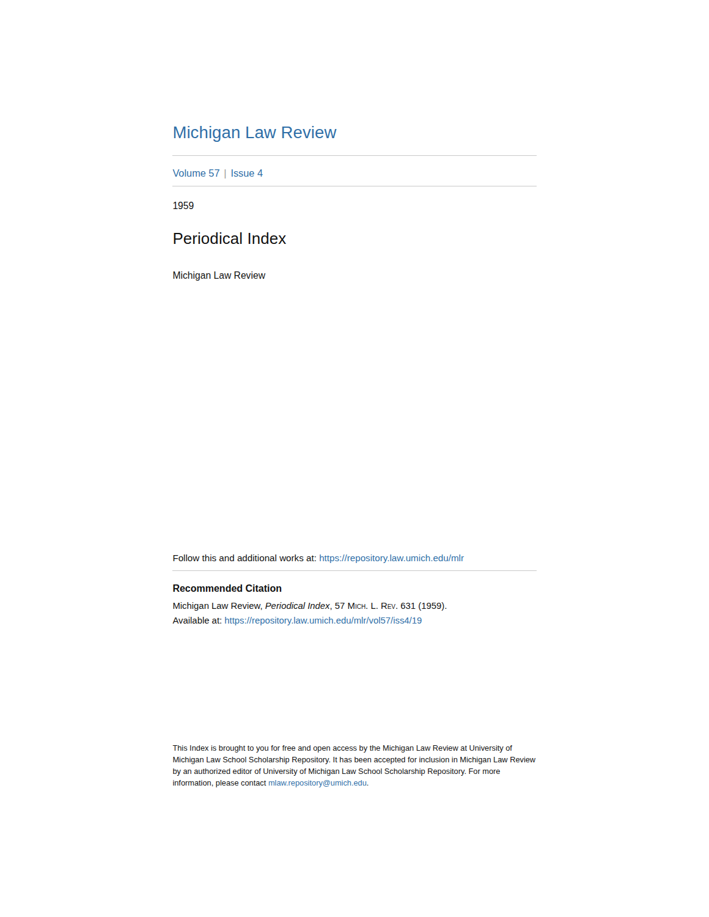Michigan Law Review
Volume 57|Issue 4
1959
Periodical Index
Michigan Law Review
Follow this and additional works at: https://repository.law.umich.edu/mlr
Recommended Citation
Michigan Law Review, Periodical Index, 57 Mich. L. Rev. 631 (1959).
Available at: https://repository.law.umich.edu/mlr/vol57/iss4/19
This Index is brought to you for free and open access by the Michigan Law Review at University of Michigan Law School Scholarship Repository. It has been accepted for inclusion in Michigan Law Review by an authorized editor of University of Michigan Law School Scholarship Repository. For more information, please contact mlaw.repository@umich.edu.